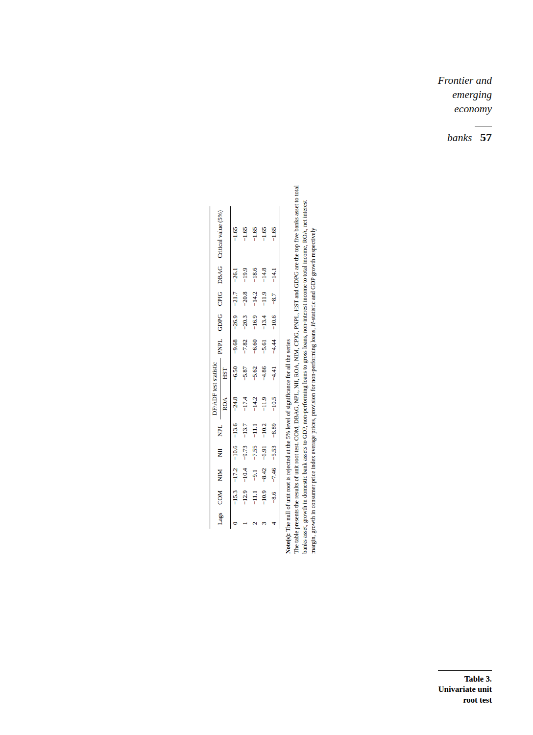Frontier and
emerging
economy
banks
57
| Lags | COM | NIM | NII | NPL | DF/ADF test statistic | PNPL | GDPG | CPIG | DBAG | Critical value (5%) |
| --- | --- | --- | --- | --- | --- | --- | --- | --- | --- | --- |
| ROA | HST |
| 0 | −15.3 | −17.2 | −10.6 | −13.6 | −24.8 | −6.50 | −9.68 | −26.9 | −21.7 | −26.1 | −1.65 |
| 1 | −12.9 | −10.4 | −9.73 | −13.7 | −17.4 | −5.87 | −7.82 | −20.3 | −20.8 | −19.9 | −1.65 |
| 2 | −11.1 | −9.1 | −7.55 | −11.1 | −14.2 | −5.62 | −6.60 | −16.9 | −14.2 | −18.6 | −1.65 |
| 3 | −10.9 | −8.42 | −6.91 | −10.2 | −11.9 | −4.86 | −5.61 | −13.4 | −11.9 | −14.8 | −1.65 |
| 4 | −8.6 | −7.46 | −5.53 | −8.89 | −10.5 | −4.41 | −4.44 | −10.6 | −8.7 | −14.1 | −1.65 |
Note(s): The null of unit root is rejected at the 5% level of significance for all the series
The table presents the results of unit root test. COM, DBAG, NPL, NII, ROA, NIM, CPIG, PNPL, HST and GDPG are the top five banks asset to total banks asset, growth in domestic bank assets to GDP, non-performing loans to gross loans, non-interest income to total income, ROA, net interest margin, growth in consumer price index average prices, provision for non-performing loans, H-statistic and GDP growth respectively
Table 3.
Univariate unit
root test